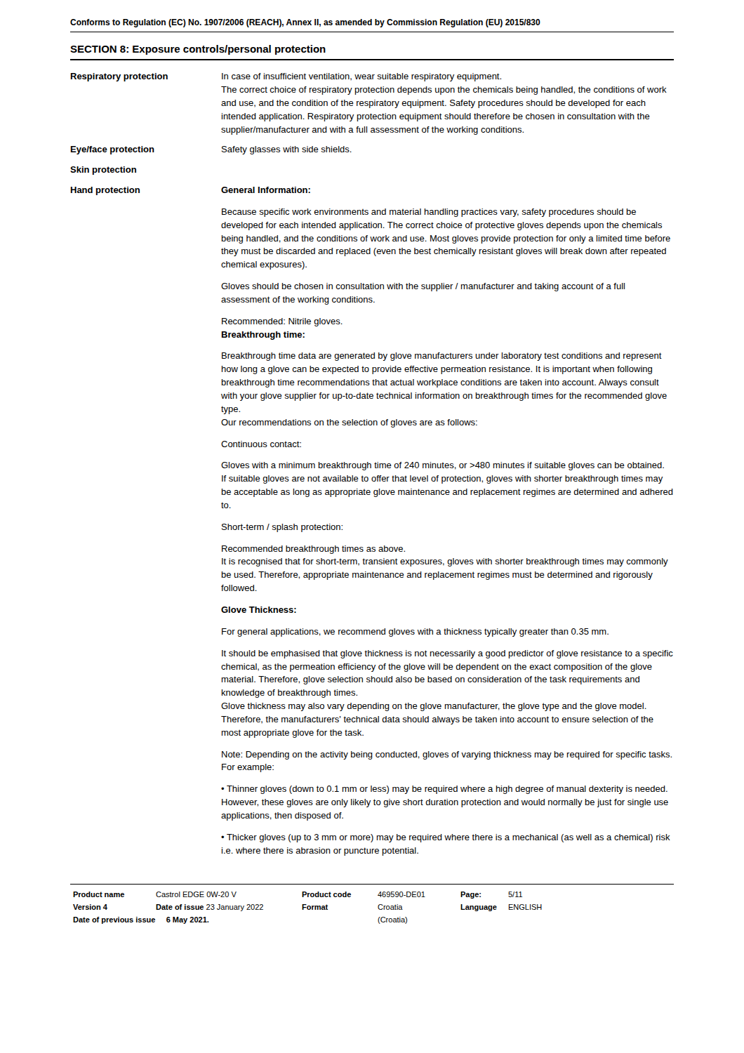Conforms to Regulation (EC) No. 1907/2006 (REACH), Annex II, as amended by Commission Regulation (EU) 2015/830
SECTION 8: Exposure controls/personal protection
| Respiratory protection | In case of insufficient ventilation, wear suitable respiratory equipment. The correct choice of respiratory protection depends upon the chemicals being handled, the conditions of work and use, and the condition of the respiratory equipment. Safety procedures should be developed for each intended application. Respiratory protection equipment should therefore be chosen in consultation with the supplier/manufacturer and with a full assessment of the working conditions. |
| Eye/face protection | Safety glasses with side shields. |
| Skin protection | |
| Hand protection | General Information: Because specific work environments and material handling practices vary, safety procedures should be developed for each intended application. The correct choice of protective gloves depends upon the chemicals being handled, and the conditions of work and use. Most gloves provide protection for only a limited time before they must be discarded and replaced (even the best chemically resistant gloves will break down after repeated chemical exposures). Gloves should be chosen in consultation with the supplier / manufacturer and taking account of a full assessment of the working conditions. Recommended: Nitrile gloves. Breakthrough time: Breakthrough time data are generated by glove manufacturers under laboratory test conditions and represent how long a glove can be expected to provide effective permeation resistance. It is important when following breakthrough time recommendations that actual workplace conditions are taken into account. Always consult with your glove supplier for up-to-date technical information on breakthrough times for the recommended glove type. Our recommendations on the selection of gloves are as follows: Continuous contact: Gloves with a minimum breakthrough time of 240 minutes, or >480 minutes if suitable gloves can be obtained. If suitable gloves are not available to offer that level of protection, gloves with shorter breakthrough times may be acceptable as long as appropriate glove maintenance and replacement regimes are determined and adhered to. Short-term / splash protection: Recommended breakthrough times as above. It is recognised that for short-term, transient exposures, gloves with shorter breakthrough times may commonly be used. Therefore, appropriate maintenance and replacement regimes must be determined and rigorously followed. Glove Thickness: For general applications, we recommend gloves with a thickness typically greater than 0.35 mm. It should be emphasised that glove thickness is not necessarily a good predictor of glove resistance to a specific chemical, as the permeation efficiency of the glove will be dependent on the exact composition of the glove material. Therefore, glove selection should also be based on consideration of the task requirements and knowledge of breakthrough times. Glove thickness may also vary depending on the glove manufacturer, the glove type and the glove model. Therefore, the manufacturers' technical data should always be taken into account to ensure selection of the most appropriate glove for the task. Note: Depending on the activity being conducted, gloves of varying thickness may be required for specific tasks. For example: • Thinner gloves (down to 0.1 mm or less) may be required where a high degree of manual dexterity is needed. However, these gloves are only likely to give short duration protection and would normally be just for single use applications, then disposed of. • Thicker gloves (up to 3 mm or more) may be required where there is a mechanical (as well as a chemical) risk i.e. where there is abrasion or puncture potential. |
| Product name | Castrol EDGE 0W-20 V | Product code | 469590-DE01 | Page: | 5/11 |
| Version 4 | Date of issue 23 January 2022 | Format | Croatia | Language | ENGLISH |
| Date of previous issue 6 May 2021. | | (Croatia) | | |